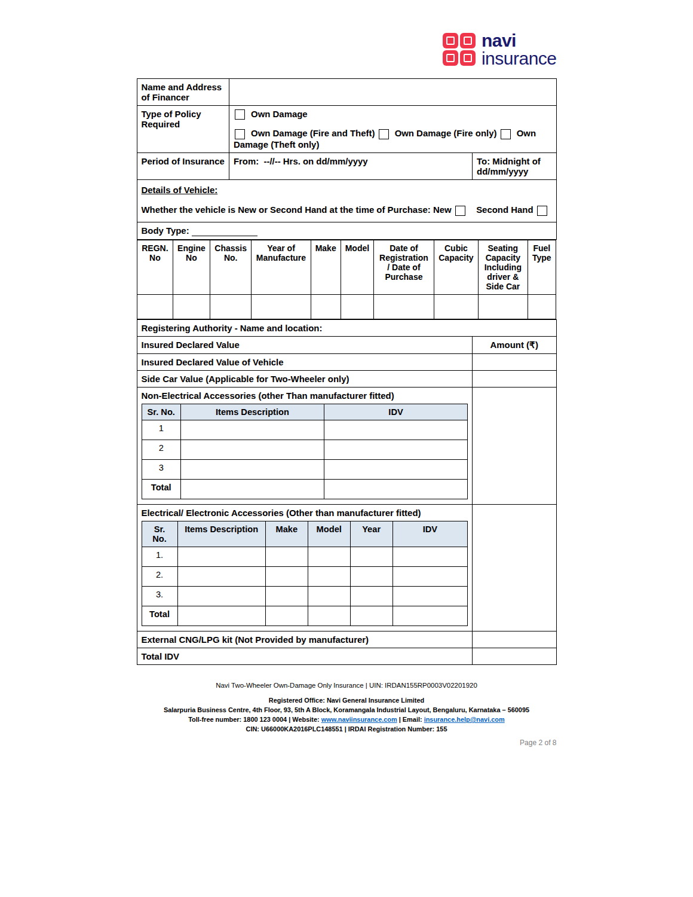navi
insurance
| Name and Address of Financer | |
| Type of Policy Required | Own Damage Own Damage (Fire and Theft) Own Damage (Fire only) Own Damage (Theft only) |
| Period of Insurance | From: --//-- Hrs. on dd/mm/yyyy | To: Midnight of dd/mm/yyyy |
| Details of Vehicle: Whether the vehicle is New or Second Hand at the time of Purchase: New Second Hand |
| Body Type: |
| / REGN. No / Engine No / Chassis No. / Year of Manufacture / Make / Model / Date of Registration / Date of Purchase / Cubic Capacity / Seating Capacity Including driver & Side Car / Fuel Type / / --- / --- / --- / --- / --- / --- / --- / --- / --- / --- / |
| Registering Authority - Name and location: |
| Insured Declared Value | Amount (₹) |
| Insured Declared Value of Vehicle | |
| Side Car Value (Applicable for Two-Wheeler only) | |
| Non-Electrical Accessories (other Than manufacturer fitted) / Sr. No. / Items Description / IDV / / --- / --- / --- / / 1 / / / / 2 / / / / 3 / / / / Total / / / | |
| Electrical/ Electronic Accessories (Other than manufacturer fitted) / Sr. No. / Items Description / Make / Model / Year / IDV / / --- / --- / --- / --- / --- / --- / / 1. / / / / / / / 2. / / / / / / / 3. / / / / / / / Total / / / / / / | |
| External CNG/LPG kit (Not Provided by manufacturer) | |
| Total IDV | |
Navi Two-Wheeler Own-Damage Only Insurance | UIN: IRDAN155RP0003V02201920
Registered Office: Navi General Insurance Limited
Salarpuria Business Centre, 4th Floor, 93, 5th A Block, Koramangala Industrial Layout, Bengaluru, Karnataka – 560095
Toll-free number: 1800 123 0004 | Website: www.naviinsurance.com | Email: insurance.help@navi.com
CIN: U66000KA2016PLC148551 | IRDAI Registration Number: 155
Page 2 of 8